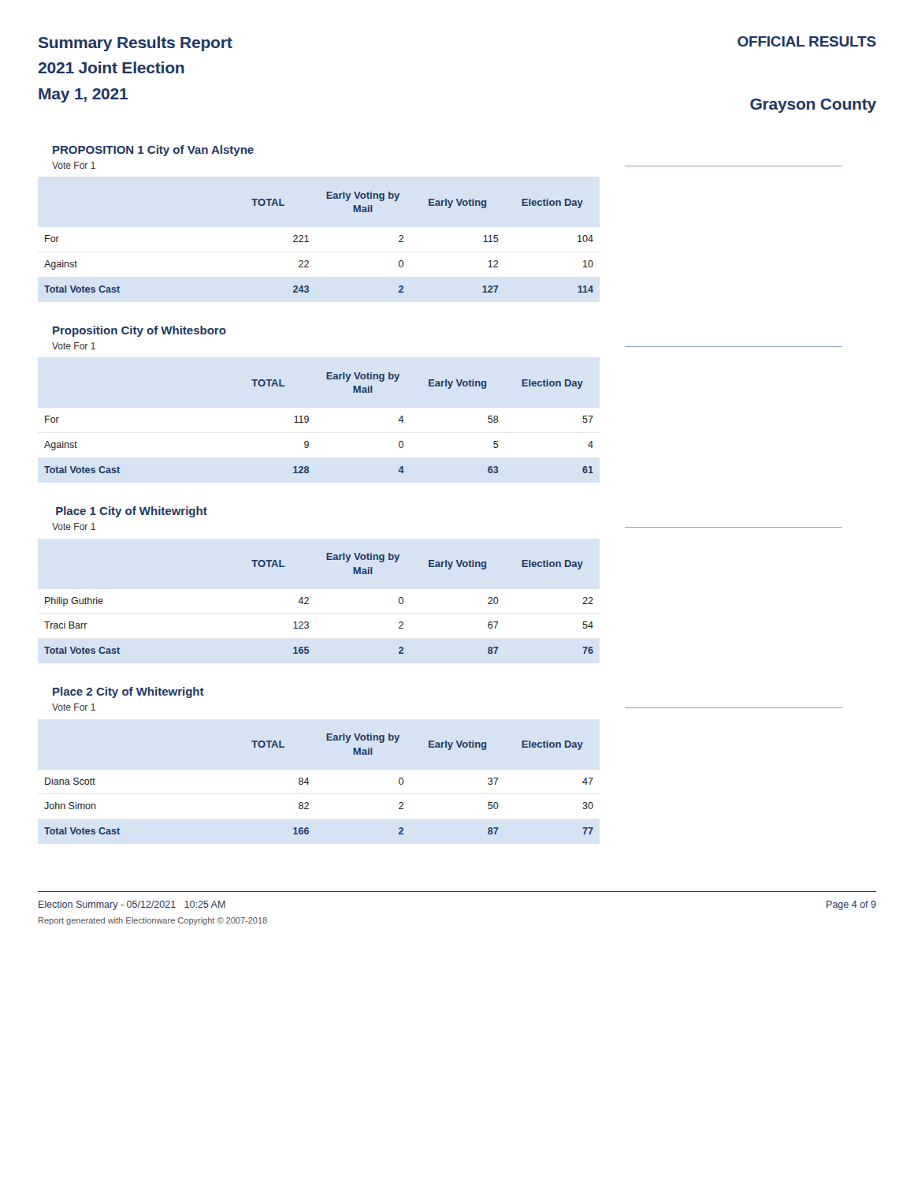Summary Results Report
2021 Joint Election
May 1, 2021
OFFICIAL RESULTS
Grayson County
PROPOSITION 1 City of Van Alstyne
Vote For 1
| | TOTAL | Early Voting by Mail | Early Voting | Election Day |
| --- | --- | --- | --- | --- |
| For | 221 | 2 | 115 | 104 |
| Against | 22 | 0 | 12 | 10 |
| Total Votes Cast | 243 | 2 | 127 | 114 |
Proposition City of Whitesboro
Vote For 1
| | TOTAL | Early Voting by Mail | Early Voting | Election Day |
| --- | --- | --- | --- | --- |
| For | 119 | 4 | 58 | 57 |
| Against | 9 | 0 | 5 | 4 |
| Total Votes Cast | 128 | 4 | 63 | 61 |
Place 1 City of Whitewright
Vote For 1
| | TOTAL | Early Voting by Mail | Early Voting | Election Day |
| --- | --- | --- | --- | --- |
| Philip Guthrie | 42 | 0 | 20 | 22 |
| Traci Barr | 123 | 2 | 67 | 54 |
| Total Votes Cast | 165 | 2 | 87 | 76 |
Place 2 City of Whitewright
Vote For 1
| | TOTAL | Early Voting by Mail | Early Voting | Election Day |
| --- | --- | --- | --- | --- |
| Diana Scott | 84 | 0 | 37 | 47 |
| John Simon | 82 | 2 | 50 | 30 |
| Total Votes Cast | 166 | 2 | 87 | 77 |
Election Summary - 05/12/2021 10:25 AM
Report generated with Electionware Copyright © 2007-2018
Page 4 of 9